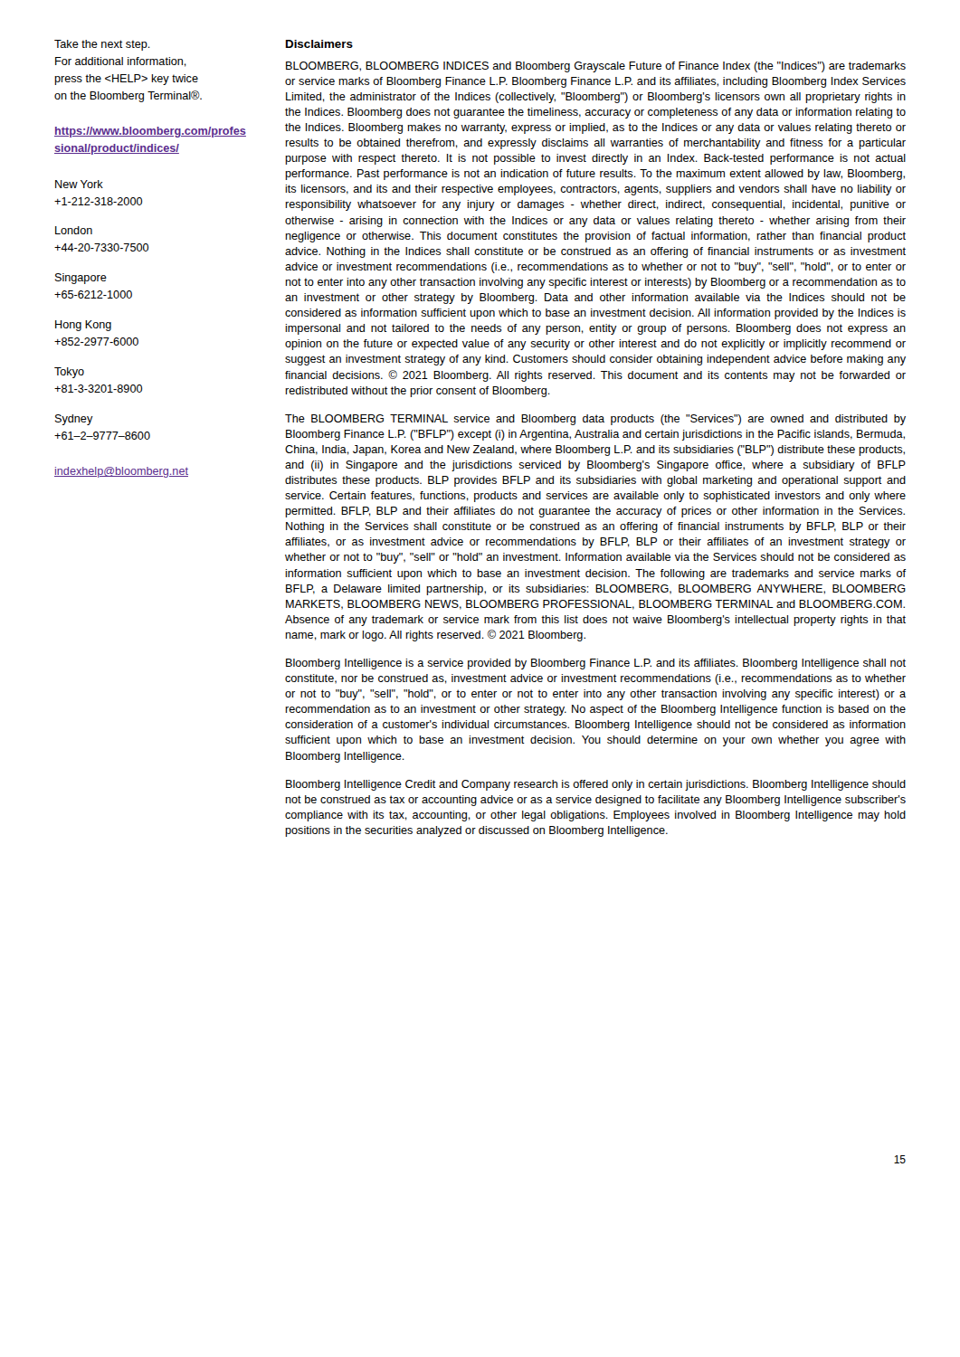Take the next step.
For additional information,
press the <HELP> key twice
on the Bloomberg Terminal®.
https://www.bloomberg.com/professional/product/indices/
New York
+1-212-318-2000
London
+44-20-7330-7500
Singapore
+65-6212-1000
Hong Kong
+852-2977-6000
Tokyo
+81-3-3201-8900
Sydney
+61–2–9777–8600
indexhelp@bloomberg.net
Disclaimers
BLOOMBERG, BLOOMBERG INDICES and Bloomberg Grayscale Future of Finance Index (the "Indices") are trademarks or service marks of Bloomberg Finance L.P. Bloomberg Finance L.P. and its affiliates, including Bloomberg Index Services Limited, the administrator of the Indices (collectively, "Bloomberg") or Bloomberg's licensors own all proprietary rights in the Indices. Bloomberg does not guarantee the timeliness, accuracy or completeness of any data or information relating to the Indices. Bloomberg makes no warranty, express or implied, as to the Indices or any data or values relating thereto or results to be obtained therefrom, and expressly disclaims all warranties of merchantability and fitness for a particular purpose with respect thereto. It is not possible to invest directly in an Index. Back-tested performance is not actual performance. Past performance is not an indication of future results. To the maximum extent allowed by law, Bloomberg, its licensors, and its and their respective employees, contractors, agents, suppliers and vendors shall have no liability or responsibility whatsoever for any injury or damages - whether direct, indirect, consequential, incidental, punitive or otherwise - arising in connection with the Indices or any data or values relating thereto - whether arising from their negligence or otherwise. This document constitutes the provision of factual information, rather than financial product advice. Nothing in the Indices shall constitute or be construed as an offering of financial instruments or as investment advice or investment recommendations (i.e., recommendations as to whether or not to "buy", "sell", "hold", or to enter or not to enter into any other transaction involving any specific interest or interests) by Bloomberg or a recommendation as to an investment or other strategy by Bloomberg. Data and other information available via the Indices should not be considered as information sufficient upon which to base an investment decision. All information provided by the Indices is impersonal and not tailored to the needs of any person, entity or group of persons. Bloomberg does not express an opinion on the future or expected value of any security or other interest and do not explicitly or implicitly recommend or suggest an investment strategy of any kind. Customers should consider obtaining independent advice before making any financial decisions. © 2021 Bloomberg. All rights reserved. This document and its contents may not be forwarded or redistributed without the prior consent of Bloomberg.
The BLOOMBERG TERMINAL service and Bloomberg data products (the "Services") are owned and distributed by Bloomberg Finance L.P. ("BFLP") except (i) in Argentina, Australia and certain jurisdictions in the Pacific islands, Bermuda, China, India, Japan, Korea and New Zealand, where Bloomberg L.P. and its subsidiaries ("BLP") distribute these products, and (ii) in Singapore and the jurisdictions serviced by Bloomberg's Singapore office, where a subsidiary of BFLP distributes these products. BLP provides BFLP and its subsidiaries with global marketing and operational support and service. Certain features, functions, products and services are available only to sophisticated investors and only where permitted. BFLP, BLP and their affiliates do not guarantee the accuracy of prices or other information in the Services. Nothing in the Services shall constitute or be construed as an offering of financial instruments by BFLP, BLP or their affiliates, or as investment advice or recommendations by BFLP, BLP or their affiliates of an investment strategy or whether or not to "buy", "sell" or "hold" an investment. Information available via the Services should not be considered as information sufficient upon which to base an investment decision. The following are trademarks and service marks of BFLP, a Delaware limited partnership, or its subsidiaries: BLOOMBERG, BLOOMBERG ANYWHERE, BLOOMBERG MARKETS, BLOOMBERG NEWS, BLOOMBERG PROFESSIONAL, BLOOMBERG TERMINAL and BLOOMBERG.COM. Absence of any trademark or service mark from this list does not waive Bloomberg's intellectual property rights in that name, mark or logo. All rights reserved. © 2021 Bloomberg.
Bloomberg Intelligence is a service provided by Bloomberg Finance L.P. and its affiliates. Bloomberg Intelligence shall not constitute, nor be construed as, investment advice or investment recommendations (i.e., recommendations as to whether or not to "buy", "sell", "hold", or to enter or not to enter into any other transaction involving any specific interest) or a recommendation as to an investment or other strategy. No aspect of the Bloomberg Intelligence function is based on the consideration of a customer's individual circumstances. Bloomberg Intelligence should not be considered as information sufficient upon which to base an investment decision. You should determine on your own whether you agree with Bloomberg Intelligence.
Bloomberg Intelligence Credit and Company research is offered only in certain jurisdictions. Bloomberg Intelligence should not be construed as tax or accounting advice or as a service designed to facilitate any Bloomberg Intelligence subscriber's compliance with its tax, accounting, or other legal obligations. Employees involved in Bloomberg Intelligence may hold positions in the securities analyzed or discussed on Bloomberg Intelligence.
15